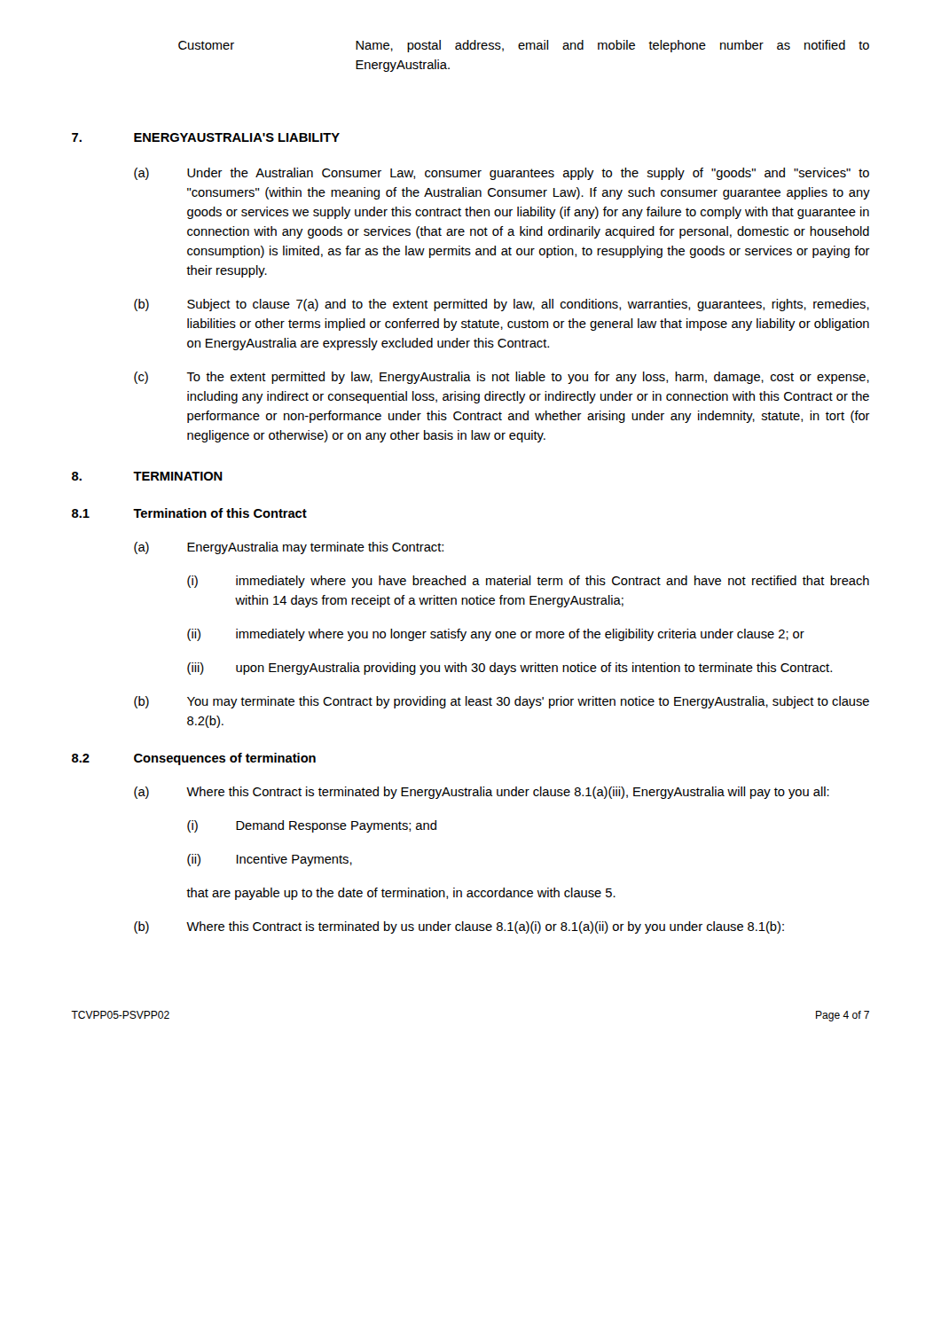Customer
Name, postal address, email and mobile telephone number as notified to EnergyAustralia.
7.
ENERGYAUSTRALIA'S LIABILITY
(a)
Under the Australian Consumer Law, consumer guarantees apply to the supply of "goods" and "services" to "consumers" (within the meaning of the Australian Consumer Law). If any such consumer guarantee applies to any goods or services we supply under this contract then our liability (if any) for any failure to comply with that guarantee in connection with any goods or services (that are not of a kind ordinarily acquired for personal, domestic or household consumption) is limited, as far as the law permits and at our option, to resupplying the goods or services or paying for their resupply.
(b)
Subject to clause 7(a) and to the extent permitted by law, all conditions, warranties, guarantees, rights, remedies, liabilities or other terms implied or conferred by statute, custom or the general law that impose any liability or obligation on EnergyAustralia are expressly excluded under this Contract.
(c)
To the extent permitted by law, EnergyAustralia is not liable to you for any loss, harm, damage, cost or expense, including any indirect or consequential loss, arising directly or indirectly under or in connection with this Contract or the performance or non-performance under this Contract and whether arising under any indemnity, statute, in tort (for negligence or otherwise) or on any other basis in law or equity.
8.
TERMINATION
8.1
Termination of this Contract
(a)
EnergyAustralia may terminate this Contract:
(i)
immediately where you have breached a material term of this Contract and have not rectified that breach within 14 days from receipt of a written notice from EnergyAustralia;
(ii)
immediately where you no longer satisfy any one or more of the eligibility criteria under clause 2; or
(iii)
upon EnergyAustralia providing you with 30 days written notice of its intention to terminate this Contract.
(b)
You may terminate this Contract by providing at least 30 days' prior written notice to EnergyAustralia, subject to clause 8.2(b).
8.2
Consequences of termination
(a)
Where this Contract is terminated by EnergyAustralia under clause 8.1(a)(iii), EnergyAustralia will pay to you all:
(i)
Demand Response Payments; and
(ii)
Incentive Payments,
that are payable up to the date of termination, in accordance with clause 5.
(b)
Where this Contract is terminated by us under clause 8.1(a)(i) or 8.1(a)(ii) or by you under clause 8.1(b):
TCVPP05-PSVPP02
Page 4 of 7